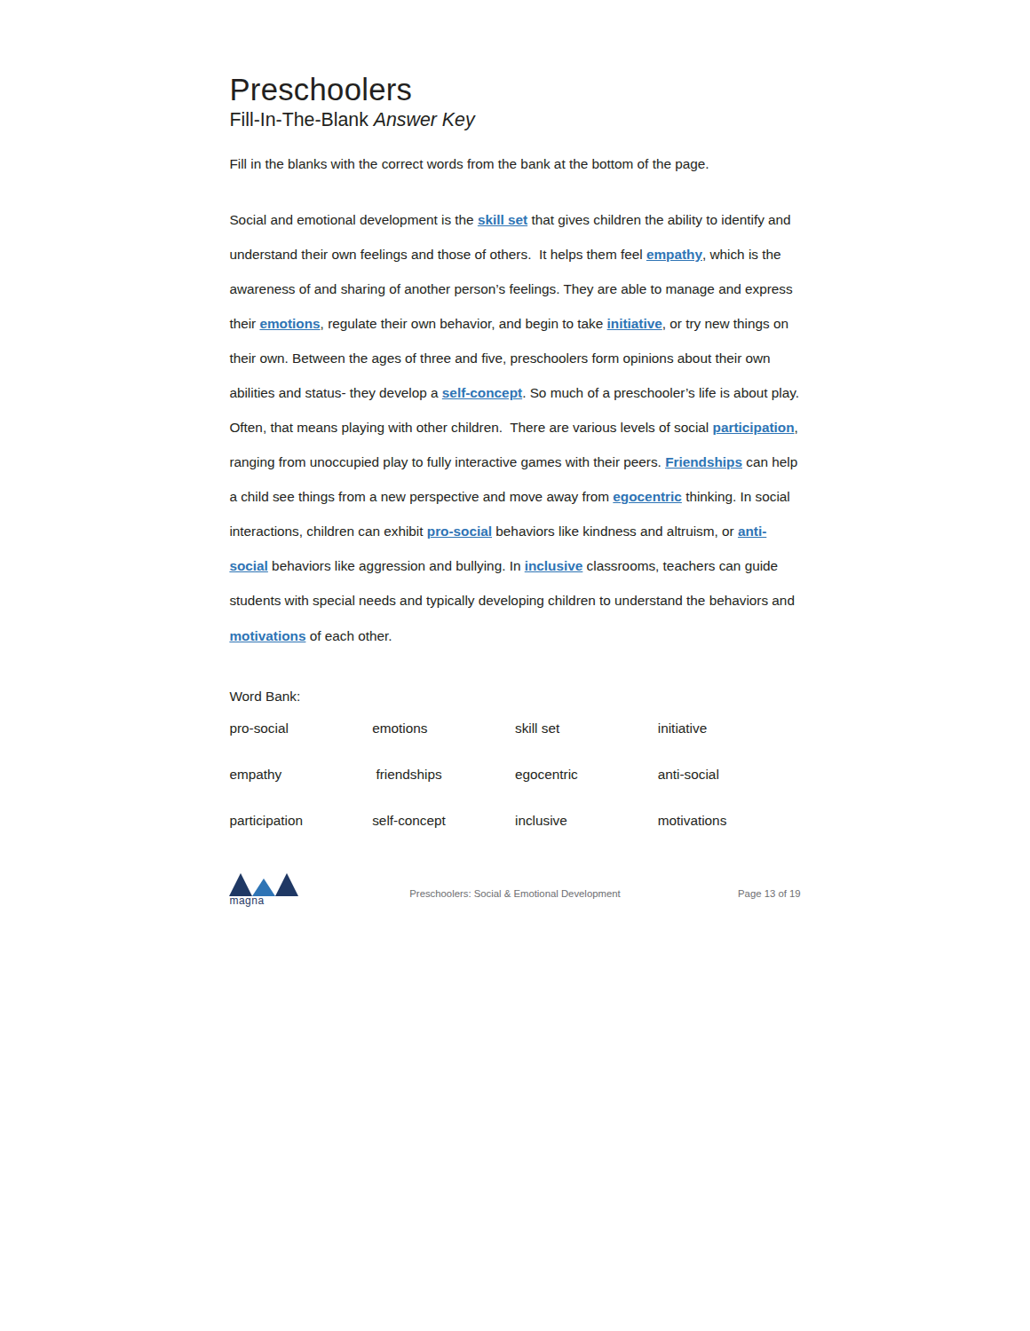Preschoolers
Fill-In-The-Blank Answer Key
Fill in the blanks with the correct words from the bank at the bottom of the page.
Social and emotional development is the skill set that gives children the ability to identify and understand their own feelings and those of others. It helps them feel empathy, which is the awareness of and sharing of another person’s feelings. They are able to manage and express their emotions, regulate their own behavior, and begin to take initiative, or try new things on their own. Between the ages of three and five, preschoolers form opinions about their own abilities and status- they develop a self-concept. So much of a preschooler’s life is about play. Often, that means playing with other children. There are various levels of social participation, ranging from unoccupied play to fully interactive games with their peers. Friendships can help a child see things from a new perspective and move away from egocentric thinking. In social interactions, children can exhibit pro-social behaviors like kindness and altruism, or anti-social behaviors like aggression and bullying. In inclusive classrooms, teachers can guide students with special needs and typically developing children to understand the behaviors and motivations of each other.
Word Bank:
| pro-social | emotions | skill set | initiative |
| empathy | friendships | egocentric | anti-social |
| participation | self-concept | inclusive | motivations |
magna
Preschoolers: Social & Emotional Development
Page 13 of 19